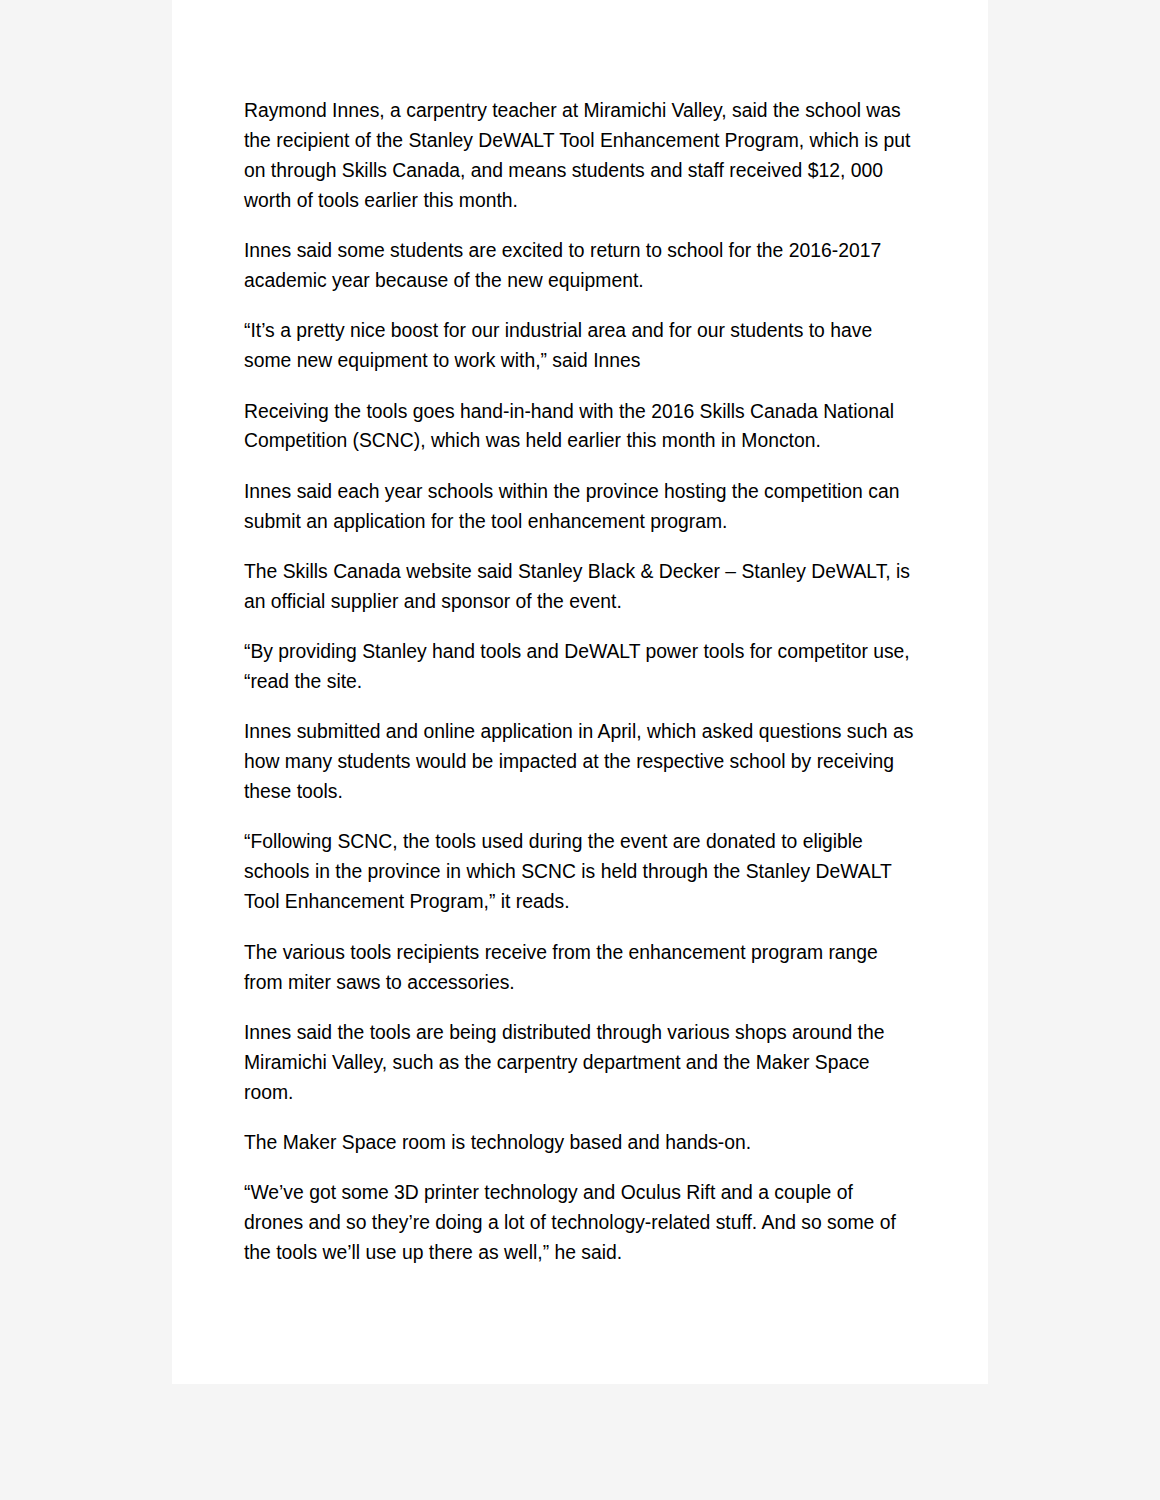Raymond Innes, a carpentry teacher at Miramichi Valley, said the school was the recipient of the Stanley DeWALT Tool Enhancement Program, which is put on through Skills Canada, and means students and staff received $12, 000 worth of tools earlier this month.
Innes said some students are excited to return to school for the 2016-2017 academic year because of the new equipment.
“It’s a pretty nice boost for our industrial area and for our students to have some new equipment to work with,” said Innes
Receiving the tools goes hand-in-hand with the 2016 Skills Canada National Competition (SCNC), which was held earlier this month in Moncton.
Innes said each year schools within the province hosting the competition can submit an application for the tool enhancement program.
The Skills Canada website said Stanley Black & Decker – Stanley DeWALT, is an official supplier and sponsor of the event.
“By providing Stanley hand tools and DeWALT power tools for competitor use, “read the site.
Innes submitted and online application in April, which asked questions such as how many students would be impacted at the respective school by receiving these tools.
“Following SCNC, the tools used during the event are donated to eligible schools in the province in which SCNC is held through the Stanley DeWALT Tool Enhancement Program,” it reads.
The various tools recipients receive from the enhancement program range from miter saws to accessories.
Innes said the tools are being distributed through various shops around the Miramichi Valley, such as the carpentry department and the Maker Space room.
The Maker Space room is technology based and hands-on.
“We’ve got some 3D printer technology and Oculus Rift and a couple of drones and so they’re doing a lot of technology-related stuff. And so some of the tools we’ll use up there as well,” he said.